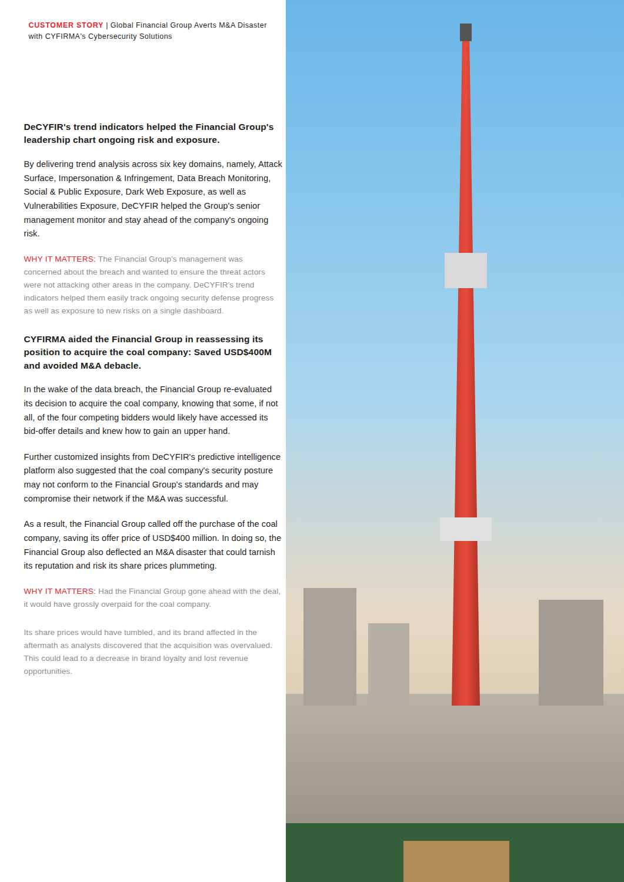CUSTOMER STORY | Global Financial Group Averts M&A Disaster with CYFIRMA's Cybersecurity Solutions
DeCYFIR's trend indicators helped the Financial Group's leadership chart ongoing risk and exposure.
By delivering trend analysis across six key domains, namely, Attack Surface, Impersonation & Infringement, Data Breach Monitoring, Social & Public Exposure, Dark Web Exposure, as well as Vulnerabilities Exposure, DeCYFIR helped the Group's senior management monitor and stay ahead of the company's ongoing risk.
WHY IT MATTERS: The Financial Group's management was concerned about the breach and wanted to ensure the threat actors were not attacking other areas in the company. DeCYFIR's trend indicators helped them easily track ongoing security defense progress as well as exposure to new risks on a single dashboard.
CYFIRMA aided the Financial Group in reassessing its position to acquire the coal company: Saved USD$400M and avoided M&A debacle.
In the wake of the data breach, the Financial Group re-evaluated its decision to acquire the coal company, knowing that some, if not all, of the four competing bidders would likely have accessed its bid-offer details and knew how to gain an upper hand.
Further customized insights from DeCYFIR's predictive intelligence platform also suggested that the coal company's security posture may not conform to the Financial Group's standards and may compromise their network if the M&A was successful.
As a result, the Financial Group called off the purchase of the coal company, saving its offer price of USD$400 million. In doing so, the Financial Group also deflected an M&A disaster that could tarnish its reputation and risk its share prices plummeting.
WHY IT MATTERS: Had the Financial Group gone ahead with the deal, it would have grossly overpaid for the coal company.
Its share prices would have tumbled, and its brand affected in the aftermath as analysts discovered that the acquisition was overvalued. This could lead to a decrease in brand loyalty and lost revenue opportunities.